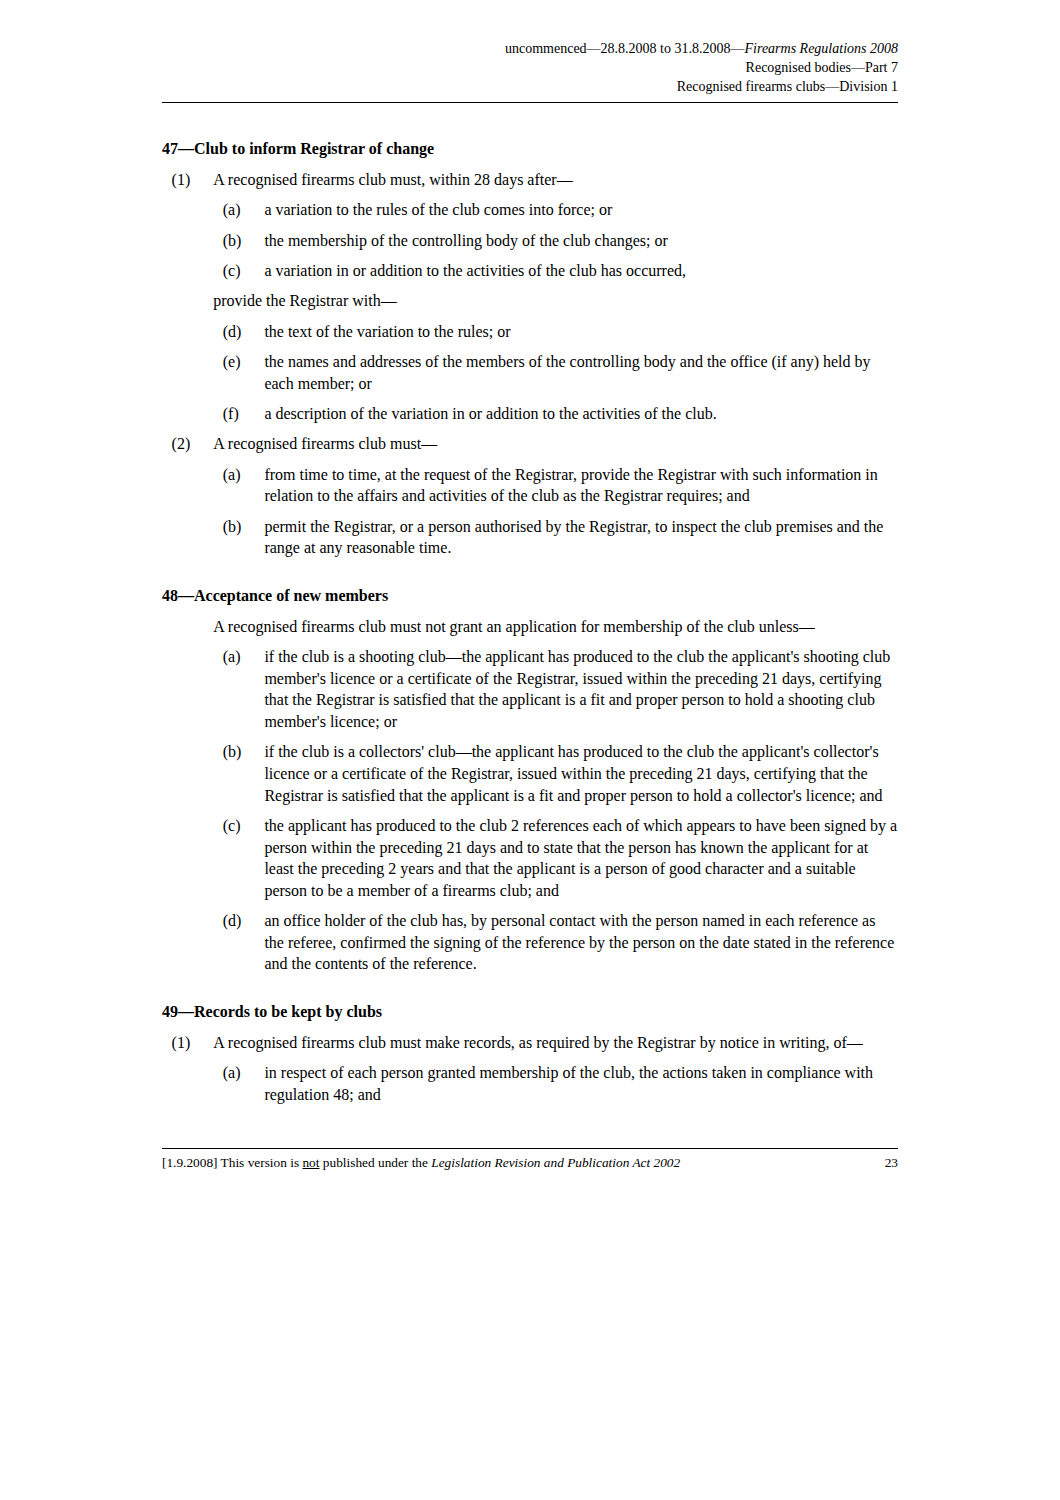uncommenced—28.8.2008 to 31.8.2008—Firearms Regulations 2008
Recognised bodies—Part 7
Recognised firearms clubs—Division 1
47—Club to inform Registrar of change
(1)
A recognised firearms club must, within 28 days after—
(a)
a variation to the rules of the club comes into force; or
(b)
the membership of the controlling body of the club changes; or
(c)
a variation in or addition to the activities of the club has occurred,
provide the Registrar with—
(d)
the text of the variation to the rules; or
(e)
the names and addresses of the members of the controlling body and the office (if any) held by each member; or
(f)
a description of the variation in or addition to the activities of the club.
(2)
A recognised firearms club must—
(a)
from time to time, at the request of the Registrar, provide the Registrar with such information in relation to the affairs and activities of the club as the Registrar requires; and
(b)
permit the Registrar, or a person authorised by the Registrar, to inspect the club premises and the range at any reasonable time.
48—Acceptance of new members
A recognised firearms club must not grant an application for membership of the club unless—
(a)
if the club is a shooting club—the applicant has produced to the club the applicant's shooting club member's licence or a certificate of the Registrar, issued within the preceding 21 days, certifying that the Registrar is satisfied that the applicant is a fit and proper person to hold a shooting club member's licence; or
(b)
if the club is a collectors' club—the applicant has produced to the club the applicant's collector's licence or a certificate of the Registrar, issued within the preceding 21 days, certifying that the Registrar is satisfied that the applicant is a fit and proper person to hold a collector's licence; and
(c)
the applicant has produced to the club 2 references each of which appears to have been signed by a person within the preceding 21 days and to state that the person has known the applicant for at least the preceding 2 years and that the applicant is a person of good character and a suitable person to be a member of a firearms club; and
(d)
an office holder of the club has, by personal contact with the person named in each reference as the referee, confirmed the signing of the reference by the person on the date stated in the reference and the contents of the reference.
49—Records to be kept by clubs
(1)
A recognised firearms club must make records, as required by the Registrar by notice in writing, of—
(a)
in respect of each person granted membership of the club, the actions taken in compliance with regulation 48; and
[1.9.2008] This version is not published under the Legislation Revision and Publication Act 2002
23